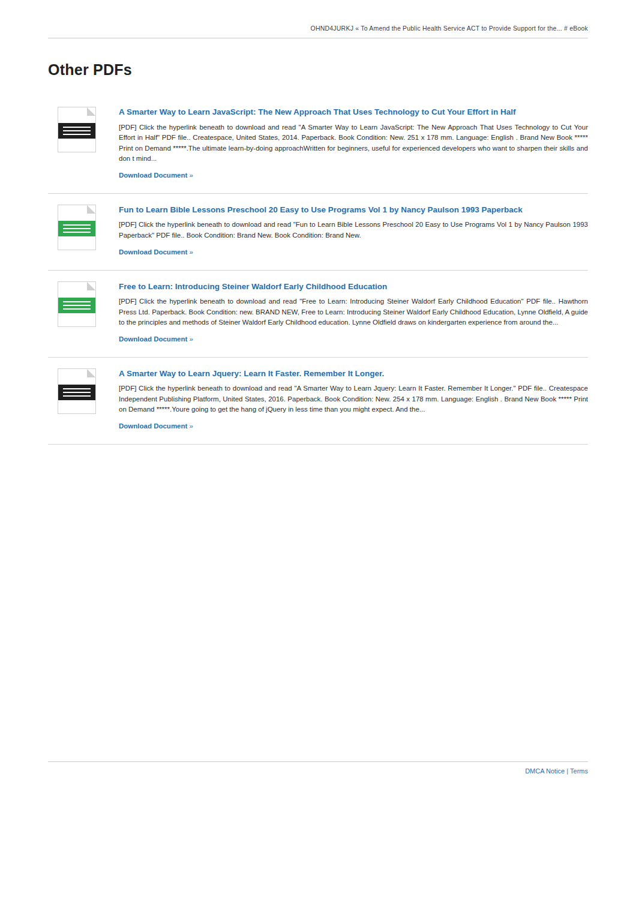OHND4JURKJ « To Amend the Public Health Service ACT to Provide Support for the... # eBook
Other PDFs
A Smarter Way to Learn JavaScript: The New Approach That Uses Technology to Cut Your Effort in Half
[PDF] Click the hyperlink beneath to download and read "A Smarter Way to Learn JavaScript: The New Approach That Uses Technology to Cut Your Effort in Half" PDF file.. Createspace, United States, 2014. Paperback. Book Condition: New. 251 x 178 mm. Language: English . Brand New Book ***** Print on Demand *****.The ultimate learn-by-doing approachWritten for beginners, useful for experienced developers who want to sharpen their skills and don t mind...
Download Document
Fun to Learn Bible Lessons Preschool 20 Easy to Use Programs Vol 1 by Nancy Paulson 1993 Paperback
[PDF] Click the hyperlink beneath to download and read "Fun to Learn Bible Lessons Preschool 20 Easy to Use Programs Vol 1 by Nancy Paulson 1993 Paperback" PDF file.. Book Condition: Brand New. Book Condition: Brand New.
Download Document
Free to Learn: Introducing Steiner Waldorf Early Childhood Education
[PDF] Click the hyperlink beneath to download and read "Free to Learn: Introducing Steiner Waldorf Early Childhood Education" PDF file.. Hawthorn Press Ltd. Paperback. Book Condition: new. BRAND NEW, Free to Learn: Introducing Steiner Waldorf Early Childhood Education, Lynne Oldfield, A guide to the principles and methods of Steiner Waldorf Early Childhood education. Lynne Oldfield draws on kindergarten experience from around the...
Download Document
A Smarter Way to Learn Jquery: Learn It Faster. Remember It Longer.
[PDF] Click the hyperlink beneath to download and read "A Smarter Way to Learn Jquery: Learn It Faster. Remember It Longer." PDF file.. Createspace Independent Publishing Platform, United States, 2016. Paperback. Book Condition: New. 254 x 178 mm. Language: English . Brand New Book ***** Print on Demand *****.Youre going to get the hang of jQuery in less time than you might expect. And the...
Download Document
DMCA Notice|Terms